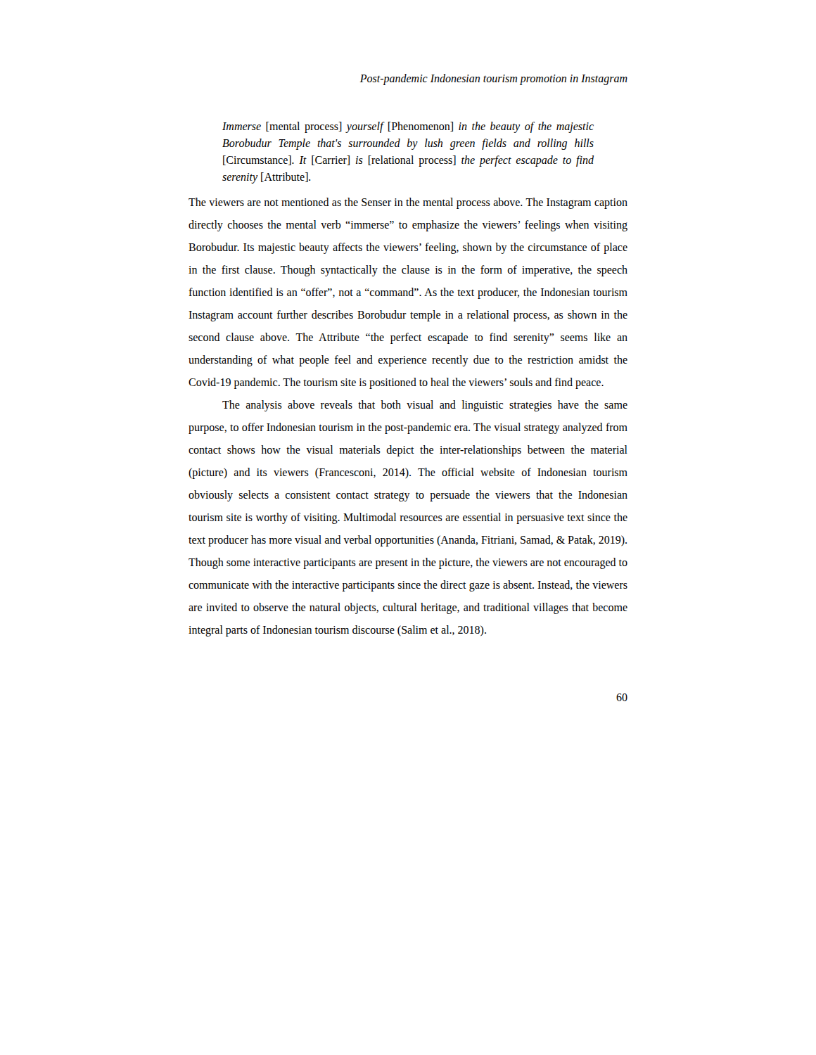Post-pandemic Indonesian tourism promotion in Instagram
Immerse [mental process] yourself [Phenomenon] in the beauty of the majestic Borobudur Temple that's surrounded by lush green fields and rolling hills [Circumstance]. It [Carrier] is [relational process] the perfect escapade to find serenity [Attribute].
The viewers are not mentioned as the Senser in the mental process above. The Instagram caption directly chooses the mental verb “immerse” to emphasize the viewers’ feelings when visiting Borobudur. Its majestic beauty affects the viewers’ feeling, shown by the circumstance of place in the first clause. Though syntactically the clause is in the form of imperative, the speech function identified is an “offer”, not a “command”. As the text producer, the Indonesian tourism Instagram account further describes Borobudur temple in a relational process, as shown in the second clause above. The Attribute “the perfect escapade to find serenity” seems like an understanding of what people feel and experience recently due to the restriction amidst the Covid-19 pandemic. The tourism site is positioned to heal the viewers’ souls and find peace.
The analysis above reveals that both visual and linguistic strategies have the same purpose, to offer Indonesian tourism in the post-pandemic era. The visual strategy analyzed from contact shows how the visual materials depict the inter-relationships between the material (picture) and its viewers (Francesconi, 2014). The official website of Indonesian tourism obviously selects a consistent contact strategy to persuade the viewers that the Indonesian tourism site is worthy of visiting. Multimodal resources are essential in persuasive text since the text producer has more visual and verbal opportunities (Ananda, Fitriani, Samad, & Patak, 2019). Though some interactive participants are present in the picture, the viewers are not encouraged to communicate with the interactive participants since the direct gaze is absent. Instead, the viewers are invited to observe the natural objects, cultural heritage, and traditional villages that become integral parts of Indonesian tourism discourse (Salim et al., 2018).
60